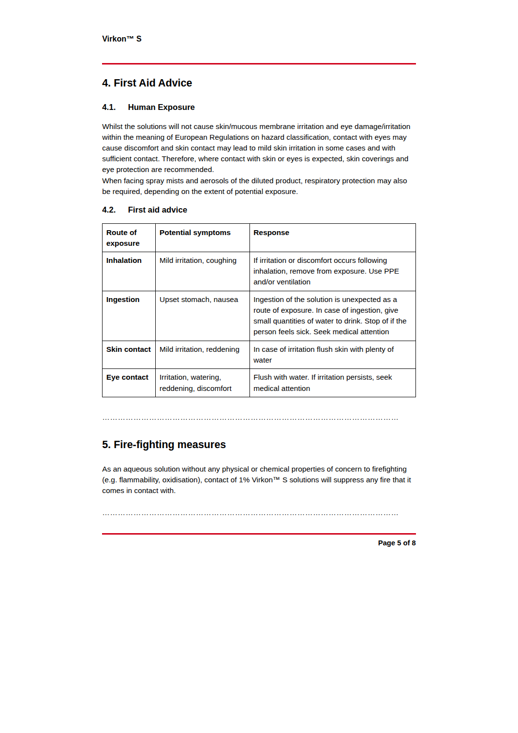Virkon™ S
4. First Aid Advice
4.1. Human Exposure
Whilst the solutions will not cause skin/mucous membrane irritation and eye damage/irritation within the meaning of European Regulations on hazard classification, contact with eyes may cause discomfort and skin contact may lead to mild skin irritation in some cases and with sufficient contact. Therefore, where contact with skin or eyes is expected, skin coverings and eye protection are recommended.
When facing spray mists and aerosols of the diluted product, respiratory protection may also be required, depending on the extent of potential exposure.
4.2. First aid advice
| Route of exposure | Potential symptoms | Response |
| --- | --- | --- |
| Inhalation | Mild irritation, coughing | If irritation or discomfort occurs following inhalation, remove from exposure. Use PPE and/or ventilation |
| Ingestion | Upset stomach, nausea | Ingestion of the solution is unexpected as a route of exposure. In case of ingestion, give small quantities of water to drink. Stop of if the person feels sick. Seek medical attention |
| Skin contact | Mild irritation, reddening | In case of irritation flush skin with plenty of water |
| Eye contact | Irritation, watering, reddening, discomfort | Flush with water. If irritation persists, seek medical attention |
……………………………………………………………………………………………………
5. Fire-fighting measures
As an aqueous solution without any physical or chemical properties of concern to firefighting (e.g. flammability, oxidisation), contact of 1% Virkon™ S solutions will suppress any fire that it comes in contact with.
……………………………………………………………………………………………………
Page 5 of 8